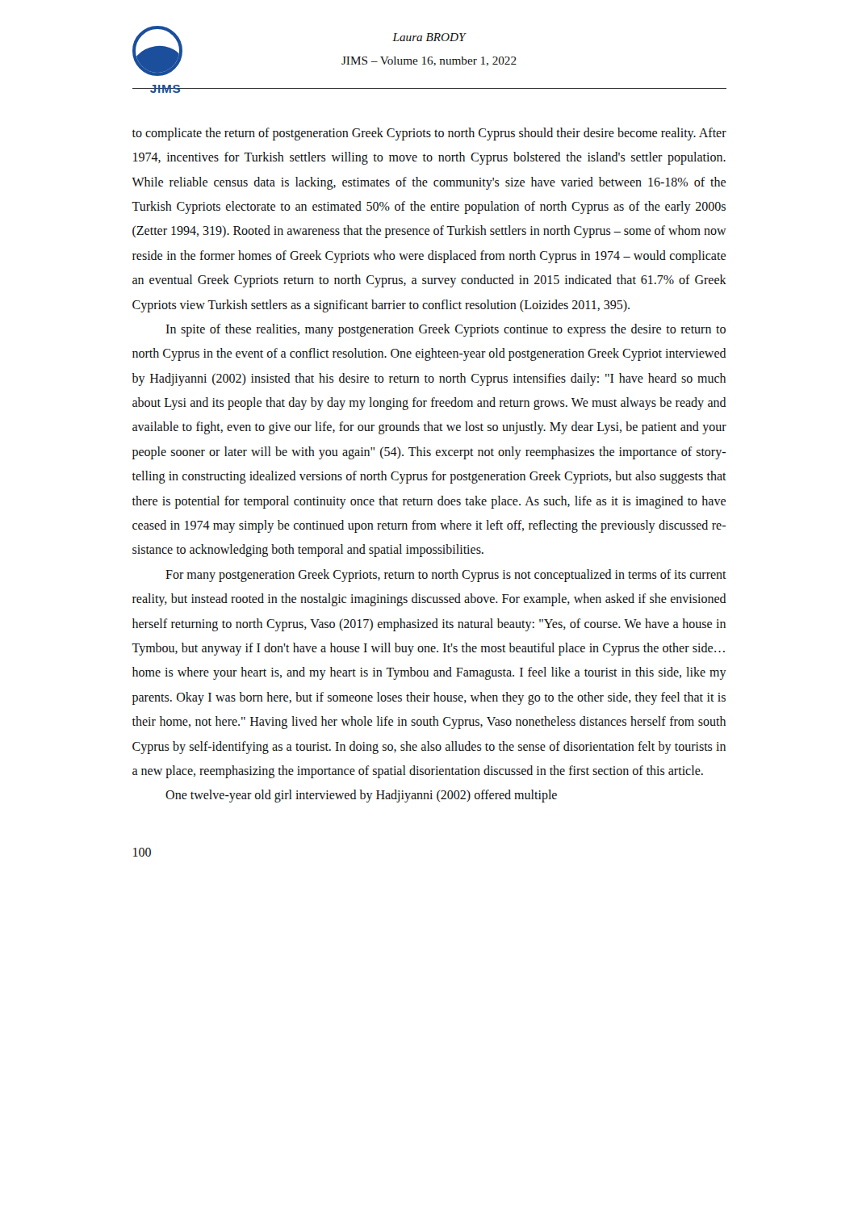JIMS
Laura BRODY
JIMS – Volume 16, number 1, 2022
to complicate the return of postgeneration Greek Cypriots to north Cyprus should their desire become reality. After 1974, incentives for Turkish settlers willing to move to north Cyprus bolstered the island's settler population. While reliable census data is lacking, estimates of the community's size have varied between 16-18% of the Turkish Cypriots electorate to an estimated 50% of the entire population of north Cyprus as of the early 2000s (Zetter 1994, 319). Rooted in awareness that the presence of Turkish settlers in north Cyprus – some of whom now reside in the former homes of Greek Cypriots who were displaced from north Cyprus in 1974 – would complicate an eventual Greek Cypriots return to north Cyprus, a survey conducted in 2015 indicated that 61.7% of Greek Cypriots view Turkish settlers as a significant barrier to conflict resolution (Loizides 2011, 395).
In spite of these realities, many postgeneration Greek Cypriots continue to express the desire to return to north Cyprus in the event of a conflict resolution. One eighteen-year old postgeneration Greek Cypriot interviewed by Hadjiyanni (2002) insisted that his desire to return to north Cyprus intensifies daily: "I have heard so much about Lysi and its people that day by day my longing for freedom and return grows. We must always be ready and available to fight, even to give our life, for our grounds that we lost so unjustly. My dear Lysi, be patient and your people sooner or later will be with you again" (54). This excerpt not only reemphasizes the importance of storytelling in constructing idealized versions of north Cyprus for postgeneration Greek Cypriots, but also suggests that there is potential for temporal continuity once that return does take place. As such, life as it is imagined to have ceased in 1974 may simply be continued upon return from where it left off, reflecting the previously discussed resistance to acknowledging both temporal and spatial impossibilities.
For many postgeneration Greek Cypriots, return to north Cyprus is not conceptualized in terms of its current reality, but instead rooted in the nostalgic imaginings discussed above. For example, when asked if she envisioned herself returning to north Cyprus, Vaso (2017) emphasized its natural beauty: "Yes, of course. We have a house in Tymbou, but anyway if I don't have a house I will buy one. It's the most beautiful place in Cyprus the other side…home is where your heart is, and my heart is in Tymbou and Famagusta. I feel like a tourist in this side, like my parents. Okay I was born here, but if someone loses their house, when they go to the other side, they feel that it is their home, not here." Having lived her whole life in south Cyprus, Vaso nonetheless distances herself from south Cyprus by self-identifying as a tourist. In doing so, she also alludes to the sense of disorientation felt by tourists in a new place, reemphasizing the importance of spatial disorientation discussed in the first section of this article.
One twelve-year old girl interviewed by Hadjiyanni (2002) offered multiple
100